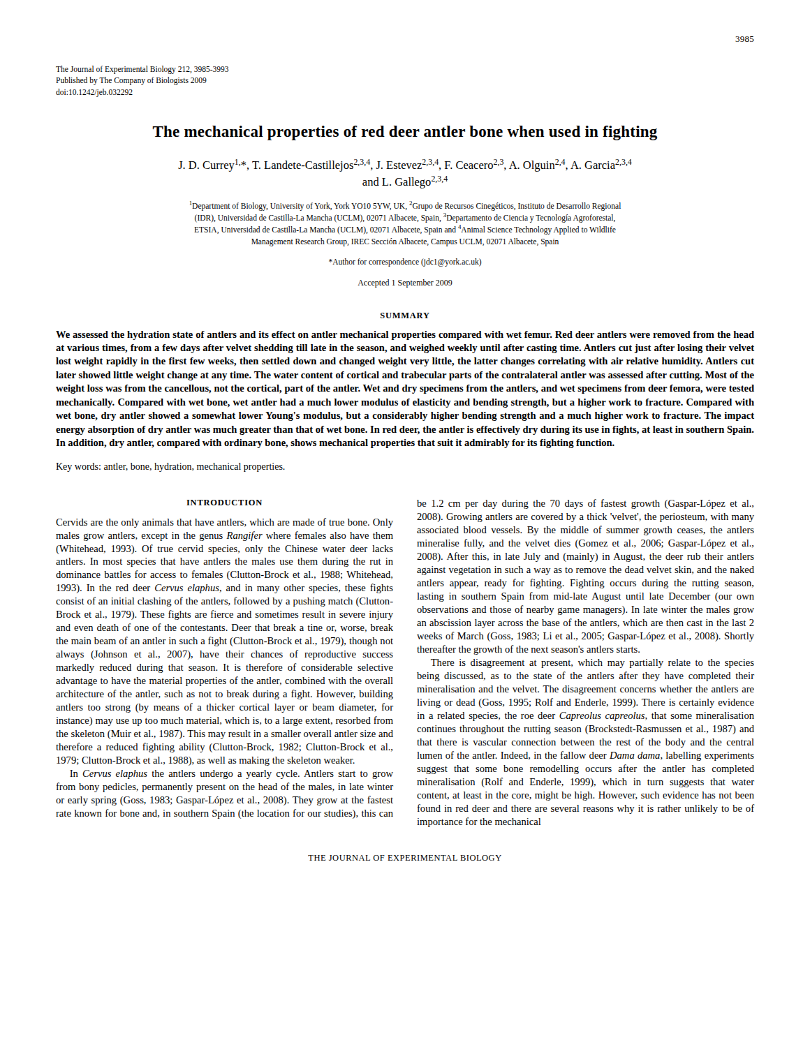3985
The Journal of Experimental Biology 212, 3985-3993
Published by The Company of Biologists 2009
doi:10.1242/jeb.032292
The mechanical properties of red deer antler bone when used in fighting
J. D. Currey1,*, T. Landete-Castillejos2,3,4, J. Estevez2,3,4, F. Ceacero2,3, A. Olguin2,4, A. Garcia2,3,4
and L. Gallego2,3,4
1Department of Biology, University of York, York YO10 5YW, UK, 2Grupo de Recursos Cinegéticos, Instituto de Desarrollo Regional
(IDR), Universidad de Castilla-La Mancha (UCLM), 02071 Albacete, Spain, 3Departamento de Ciencia y Tecnología Agroforestal,
ETSIA, Universidad de Castilla-La Mancha (UCLM), 02071 Albacete, Spain and 4Animal Science Technology Applied to Wildlife
Management Research Group, IREC Sección Albacete, Campus UCLM, 02071 Albacete, Spain
*Author for correspondence (jdc1@york.ac.uk)
Accepted 1 September 2009
SUMMARY
We assessed the hydration state of antlers and its effect on antler mechanical properties compared with wet femur. Red deer antlers were removed from the head at various times, from a few days after velvet shedding till late in the season, and weighed weekly until after casting time. Antlers cut just after losing their velvet lost weight rapidly in the first few weeks, then settled down and changed weight very little, the latter changes correlating with air relative humidity. Antlers cut later showed little weight change at any time. The water content of cortical and trabecular parts of the contralateral antler was assessed after cutting. Most of the weight loss was from the cancellous, not the cortical, part of the antler. Wet and dry specimens from the antlers, and wet specimens from deer femora, were tested mechanically. Compared with wet bone, wet antler had a much lower modulus of elasticity and bending strength, but a higher work to fracture. Compared with wet bone, dry antler showed a somewhat lower Young's modulus, but a considerably higher bending strength and a much higher work to fracture. The impact energy absorption of dry antler was much greater than that of wet bone. In red deer, the antler is effectively dry during its use in fights, at least in southern Spain. In addition, dry antler, compared with ordinary bone, shows mechanical properties that suit it admirably for its fighting function.
Key words: antler, bone, hydration, mechanical properties.
INTRODUCTION
Cervids are the only animals that have antlers, which are made of true bone. Only males grow antlers, except in the genus Rangifer where females also have them (Whitehead, 1993). Of true cervid species, only the Chinese water deer lacks antlers. In most species that have antlers the males use them during the rut in dominance battles for access to females (Clutton-Brock et al., 1988; Whitehead, 1993). In the red deer Cervus elaphus, and in many other species, these fights consist of an initial clashing of the antlers, followed by a pushing match (Clutton-Brock et al., 1979). These fights are fierce and sometimes result in severe injury and even death of one of the contestants. Deer that break a tine or, worse, break the main beam of an antler in such a fight (Clutton-Brock et al., 1979), though not always (Johnson et al., 2007), have their chances of reproductive success markedly reduced during that season. It is therefore of considerable selective advantage to have the material properties of the antler, combined with the overall architecture of the antler, such as not to break during a fight. However, building antlers too strong (by means of a thicker cortical layer or beam diameter, for instance) may use up too much material, which is, to a large extent, resorbed from the skeleton (Muir et al., 1987). This may result in a smaller overall antler size and therefore a reduced fighting ability (Clutton-Brock, 1982; Clutton-Brock et al., 1979; Clutton-Brock et al., 1988), as well as making the skeleton weaker.
In Cervus elaphus the antlers undergo a yearly cycle. Antlers start to grow from bony pedicles, permanently present on the head of the males, in late winter or early spring (Goss, 1983; Gaspar-López et al., 2008). They grow at the fastest rate known for bone and, in southern Spain (the location for our studies), this can be 1.2 cm per day during the 70 days of fastest growth (Gaspar-López et al., 2008). Growing antlers are covered by a thick 'velvet', the periosteum, with many associated blood vessels. By the middle of summer growth ceases, the antlers mineralise fully, and the velvet dies (Gomez et al., 2006; Gaspar-López et al., 2008). After this, in late July and (mainly) in August, the deer rub their antlers against vegetation in such a way as to remove the dead velvet skin, and the naked antlers appear, ready for fighting. Fighting occurs during the rutting season, lasting in southern Spain from mid-late August until late December (our own observations and those of nearby game managers). In late winter the males grow an abscission layer across the base of the antlers, which are then cast in the last 2 weeks of March (Goss, 1983; Li et al., 2005; Gaspar-López et al., 2008). Shortly thereafter the growth of the next season's antlers starts.
There is disagreement at present, which may partially relate to the species being discussed, as to the state of the antlers after they have completed their mineralisation and the velvet. The disagreement concerns whether the antlers are living or dead (Goss, 1995; Rolf and Enderle, 1999). There is certainly evidence in a related species, the roe deer Capreolus capreolus, that some mineralisation continues throughout the rutting season (Brockstedt-Rasmussen et al., 1987) and that there is vascular connection between the rest of the body and the central lumen of the antler. Indeed, in the fallow deer Dama dama, labelling experiments suggest that some bone remodelling occurs after the antler has completed mineralisation (Rolf and Enderle, 1999), which in turn suggests that water content, at least in the core, might be high. However, such evidence has not been found in red deer and there are several reasons why it is rather unlikely to be of importance for the mechanical
THE JOURNAL OF EXPERIMENTAL BIOLOGY